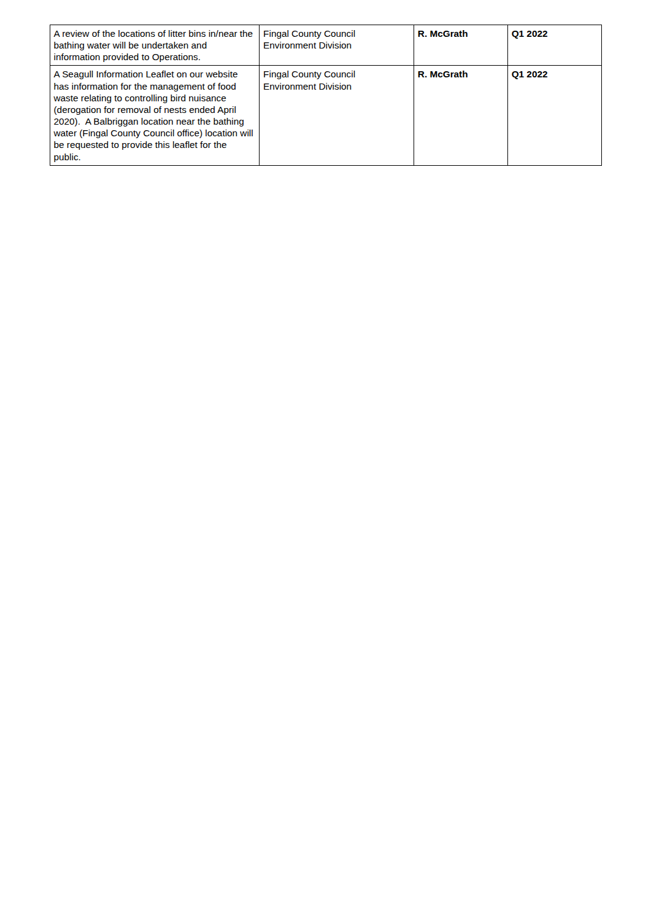| A review of the locations of litter bins in/near the bathing water will be undertaken and information provided to Operations. | Fingal County Council Environment Division | R. McGrath | Q1 2022 |
| A Seagull Information Leaflet on our website has information for the management of food waste relating to controlling bird nuisance (derogation for removal of nests ended April 2020). A Balbriggan location near the bathing water (Fingal County Council office) location will be requested to provide this leaflet for the public. | Fingal County Council Environment Division | R. McGrath | Q1 2022 |